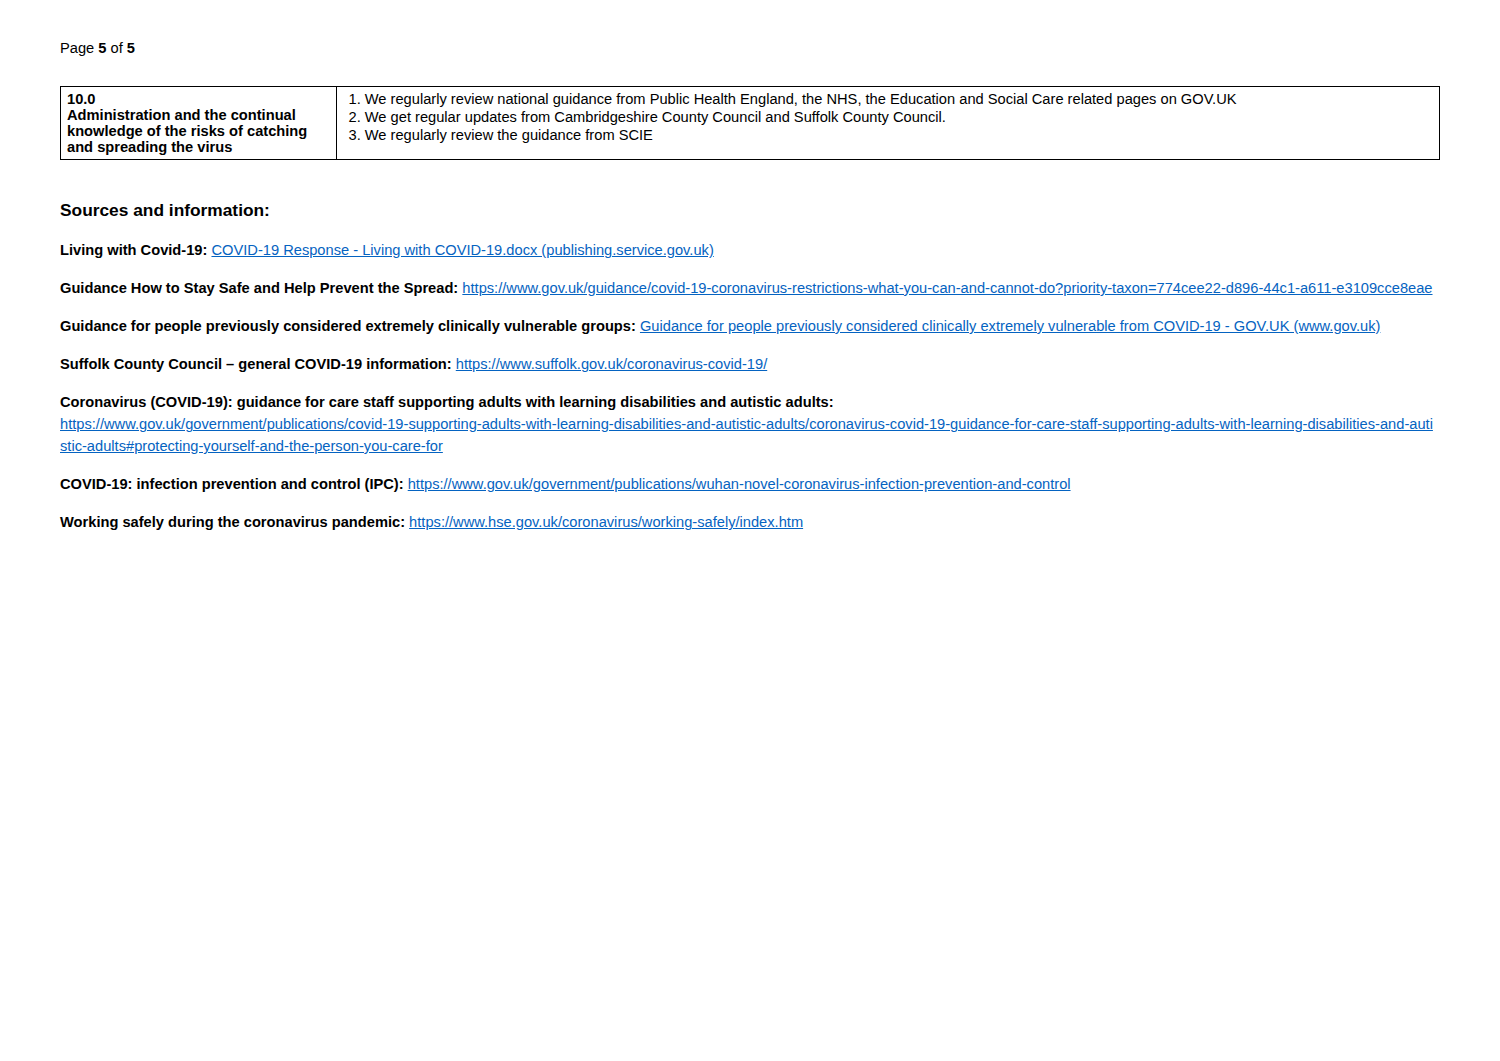Page 5 of 5
| 10.0 Administration and the continual knowledge of the risks of catching and spreading the virus | We regularly review national guidance from Public Health England, the NHS, the Education and Social Care related pages on GOV.UK We get regular updates from Cambridgeshire County Council and Suffolk County Council. We regularly review the guidance from SCIE |
Sources and information:
Living with Covid-19: COVID-19 Response - Living with COVID-19.docx (publishing.service.gov.uk)
Guidance How to Stay Safe and Help Prevent the Spread: https://www.gov.uk/guidance/covid-19-coronavirus-restrictions-what-you-can-and-cannot-do?priority-taxon=774cee22-d896-44c1-a611-e3109cce8eae
Guidance for people previously considered extremely clinically vulnerable groups: Guidance for people previously considered clinically extremely vulnerable from COVID-19 - GOV.UK (www.gov.uk)
Suffolk County Council – general COVID-19 information: https://www.suffolk.gov.uk/coronavirus-covid-19/
Coronavirus (COVID-19): guidance for care staff supporting adults with learning disabilities and autistic adults:
https://www.gov.uk/government/publications/covid-19-supporting-adults-with-learning-disabilities-and-autistic-adults/coronavirus-covid-19-guidance-for-care-staff-supporting-adults-with-learning-disabilities-and-autistic-adults#protecting-yourself-and-the-person-you-care-for
COVID-19: infection prevention and control (IPC): https://www.gov.uk/government/publications/wuhan-novel-coronavirus-infection-prevention-and-control
Working safely during the coronavirus pandemic: https://www.hse.gov.uk/coronavirus/working-safely/index.htm